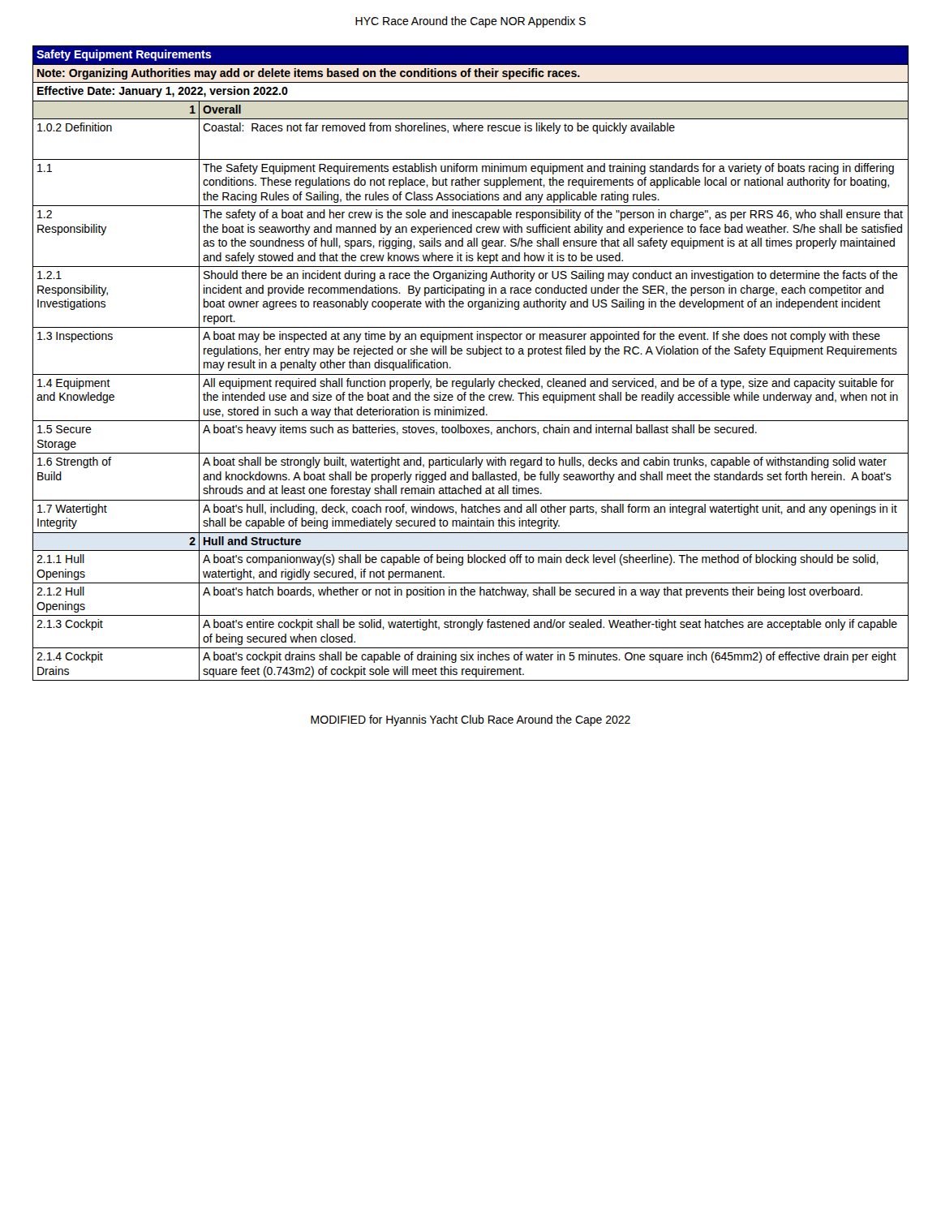HYC Race Around the Cape NOR Appendix S
| Safety Equipment Requirements |
| Note: Organizing Authorities may add or delete items based on the conditions of their specific races. |
| Effective Date: January 1, 2022, version 2022.0 |
| 1 | Overall |
| 1.0.2 Definition | Coastal: Races not far removed from shorelines, where rescue is likely to be quickly available |
| 1.1 | The Safety Equipment Requirements establish uniform minimum equipment and training standards for a variety of boats racing in differing conditions. These regulations do not replace, but rather supplement, the requirements of applicable local or national authority for boating, the Racing Rules of Sailing, the rules of Class Associations and any applicable rating rules. |
| 1.2 Responsibility | The safety of a boat and her crew is the sole and inescapable responsibility of the "person in charge", as per RRS 46, who shall ensure that the boat is seaworthy and manned by an experienced crew with sufficient ability and experience to face bad weather. S/he shall be satisfied as to the soundness of hull, spars, rigging, sails and all gear. S/he shall ensure that all safety equipment is at all times properly maintained and safely stowed and that the crew knows where it is kept and how it is to be used. |
| 1.2.1 Responsibility, Investigations | Should there be an incident during a race the Organizing Authority or US Sailing may conduct an investigation to determine the facts of the incident and provide recommendations. By participating in a race conducted under the SER, the person in charge, each competitor and boat owner agrees to reasonably cooperate with the organizing authority and US Sailing in the development of an independent incident report. |
| 1.3 Inspections | A boat may be inspected at any time by an equipment inspector or measurer appointed for the event. If she does not comply with these regulations, her entry may be rejected or she will be subject to a protest filed by the RC. A Violation of the Safety Equipment Requirements may result in a penalty other than disqualification. |
| 1.4 Equipment and Knowledge | All equipment required shall function properly, be regularly checked, cleaned and serviced, and be of a type, size and capacity suitable for the intended use and size of the boat and the size of the crew. This equipment shall be readily accessible while underway and, when not in use, stored in such a way that deterioration is minimized. |
| 1.5 Secure Storage | A boat's heavy items such as batteries, stoves, toolboxes, anchors, chain and internal ballast shall be secured. |
| 1.6 Strength of Build | A boat shall be strongly built, watertight and, particularly with regard to hulls, decks and cabin trunks, capable of withstanding solid water and knockdowns. A boat shall be properly rigged and ballasted, be fully seaworthy and shall meet the standards set forth herein. A boat's shrouds and at least one forestay shall remain attached at all times. |
| 1.7 Watertight Integrity | A boat's hull, including, deck, coach roof, windows, hatches and all other parts, shall form an integral watertight unit, and any openings in it shall be capable of being immediately secured to maintain this integrity. |
| 2 | Hull and Structure |
| 2.1.1 Hull Openings | A boat's companionway(s) shall be capable of being blocked off to main deck level (sheerline). The method of blocking should be solid, watertight, and rigidly secured, if not permanent. |
| 2.1.2 Hull Openings | A boat's hatch boards, whether or not in position in the hatchway, shall be secured in a way that prevents their being lost overboard. |
| 2.1.3 Cockpit | A boat's entire cockpit shall be solid, watertight, strongly fastened and/or sealed. Weather-tight seat hatches are acceptable only if capable of being secured when closed. |
| 2.1.4 Cockpit Drains | A boat's cockpit drains shall be capable of draining six inches of water in 5 minutes. One square inch (645mm2) of effective drain per eight square feet (0.743m2) of cockpit sole will meet this requirement. |
MODIFIED for Hyannis Yacht Club Race Around the Cape 2022